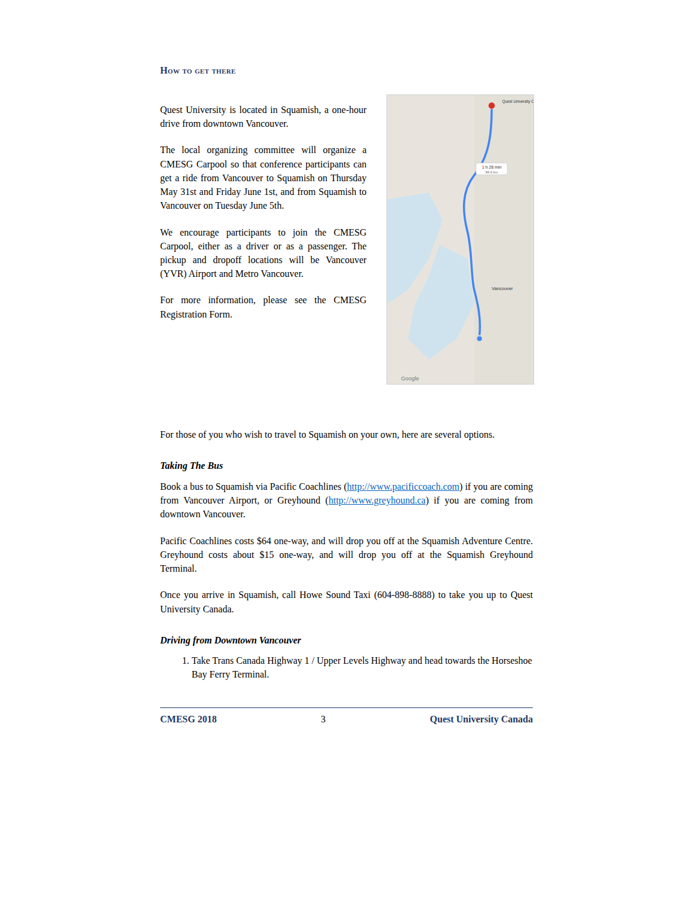How to get there
Quest University is located in Squamish, a one-hour drive from downtown Vancouver.
The local organizing committee will organize a CMESG Carpool so that conference participants can get a ride from Vancouver to Squamish on Thursday May 31st and Friday June 1st, and from Squamish to Vancouver on Tuesday June 5th.
We encourage participants to join the CMESG Carpool, either as a driver or as a passenger. The pickup and dropoff locations will be Vancouver (YVR) Airport and Metro Vancouver.
For more information, please see the CMESG Registration Form.
For those of you who wish to travel to Squamish on your own, here are several options.
Taking The Bus
Book a bus to Squamish via Pacific Coachlines (http://www.pacificcoach.com) if you are coming from Vancouver Airport, or Greyhound (http://www.greyhound.ca) if you are coming from downtown Vancouver.
Pacific Coachlines costs $64 one-way, and will drop you off at the Squamish Adventure Centre. Greyhound costs about $15 one-way, and will drop you off at the Squamish Greyhound Terminal.
Once you arrive in Squamish, call Howe Sound Taxi (604-898-8888) to take you up to Quest University Canada.
Driving from Downtown Vancouver
Take Trans Canada Highway 1 / Upper Levels Highway and head towards the Horseshoe Bay Ferry Terminal.
CMESG 2018
3
Quest University Canada